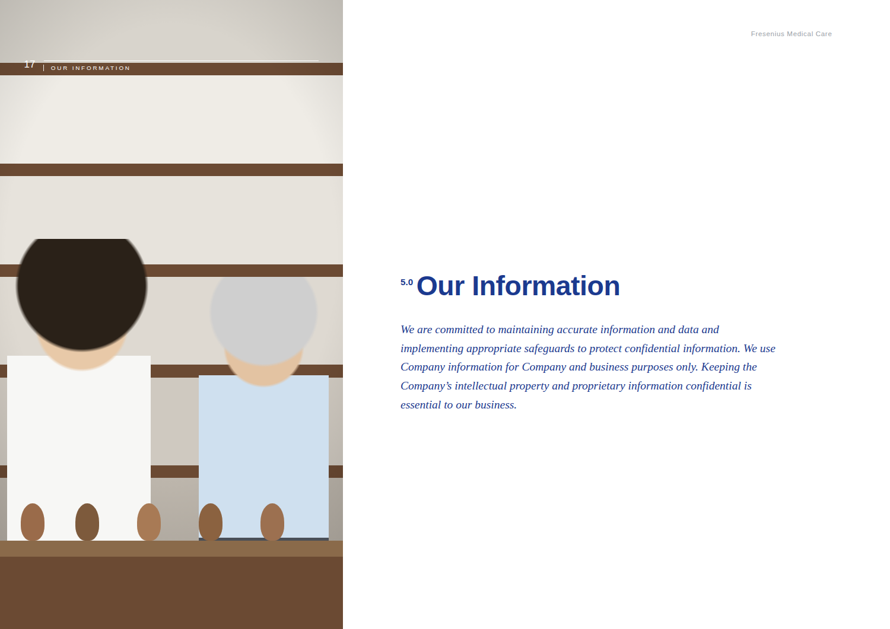17
Our Information
Fresenius Medical Care
5.0 Our Information
We are committed to maintaining accurate information and data and implementing appropriate safeguards to protect confidential information. We use Company information for Company and business purposes only. Keeping the Company’s intellectual property and proprietary information confidential is essential to our business.